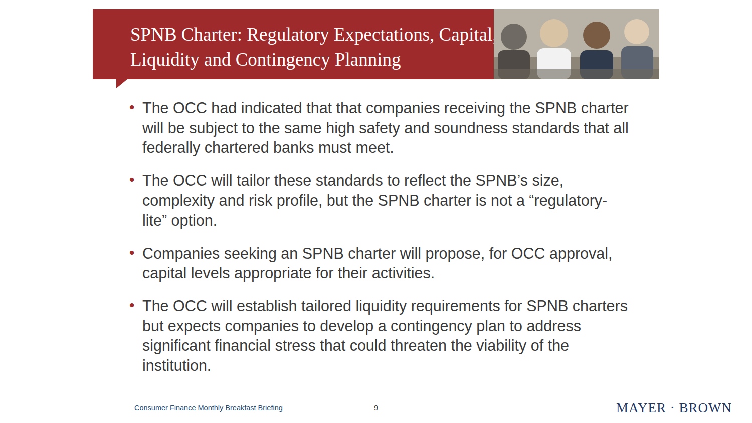SPNB Charter: Regulatory Expectations, Capital,
Liquidity and Contingency Planning
The OCC had indicated that that companies receiving the SPNB charter will be subject to the same high safety and soundness standards that all federally chartered banks must meet.
The OCC will tailor these standards to reflect the SPNB’s size, complexity and risk profile, but the SPNB charter is not a “regulatory-lite” option.
Companies seeking an SPNB charter will propose, for OCC approval, capital levels appropriate for their activities.
The OCC will establish tailored liquidity requirements for SPNB charters but expects companies to develop a contingency plan to address significant financial stress that could threaten the viability of the institution.
Consumer Finance Monthly Breakfast Briefing
9
MAYER · BROWN